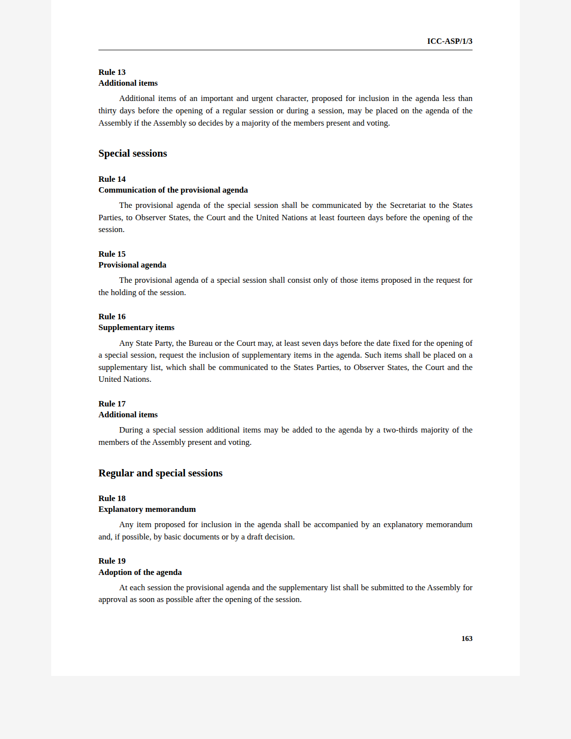ICC-ASP/1/3
Rule 13 Additional items
Additional items of an important and urgent character, proposed for inclusion in the agenda less than thirty days before the opening of a regular session or during a session, may be placed on the agenda of the Assembly if the Assembly so decides by a majority of the members present and voting.
Special sessions
Rule 14 Communication of the provisional agenda
The provisional agenda of the special session shall be communicated by the Secretariat to the States Parties, to Observer States, the Court and the United Nations at least fourteen days before the opening of the session.
Rule 15 Provisional agenda
The provisional agenda of a special session shall consist only of those items proposed in the request for the holding of the session.
Rule 16 Supplementary items
Any State Party, the Bureau or the Court may, at least seven days before the date fixed for the opening of a special session, request the inclusion of supplementary items in the agenda. Such items shall be placed on a supplementary list, which shall be communicated to the States Parties, to Observer States, the Court and the United Nations.
Rule 17 Additional items
During a special session additional items may be added to the agenda by a two-thirds majority of the members of the Assembly present and voting.
Regular and special sessions
Rule 18 Explanatory memorandum
Any item proposed for inclusion in the agenda shall be accompanied by an explanatory memorandum and, if possible, by basic documents or by a draft decision.
Rule 19 Adoption of the agenda
At each session the provisional agenda and the supplementary list shall be submitted to the Assembly for approval as soon as possible after the opening of the session.
163